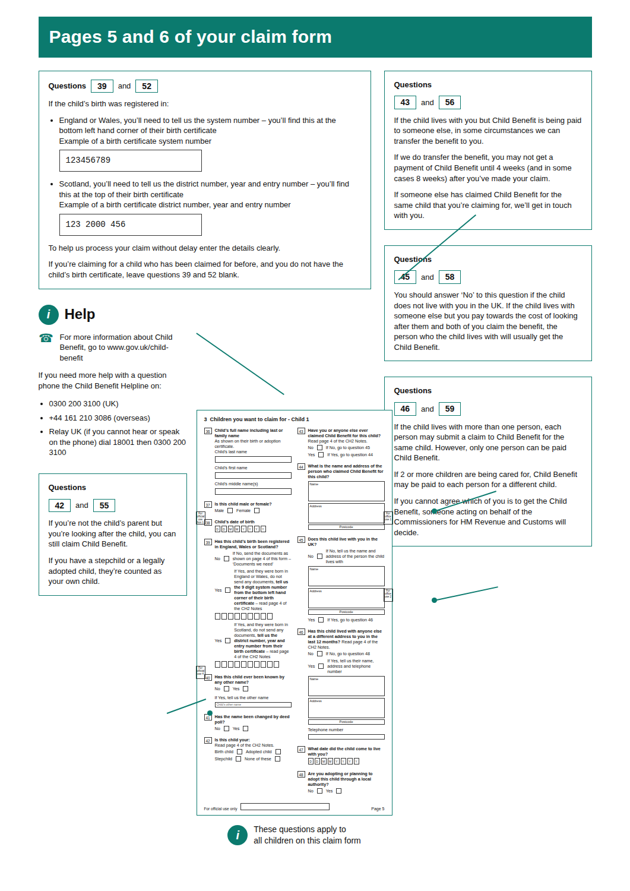Pages 5 and 6 of your claim form
Questions 39 and 52
If the child’s birth was registered in:
England or Wales, you’ll need to tell us the system number – you’ll find this at the bottom left hand corner of their birth certificate
Example of a birth certificate system number
123456789
Scotland, you’ll need to tell us the district number, year and entry number – you’ll find this at the top of their birth certificate
Example of a birth certificate district number, year and entry number
123 2000 456
To help us process your claim without delay enter the details clearly.
If you’re claiming for a child who has been claimed for before, and you do not have the child’s birth certificate, leave questions 39 and 52 blank.
i Help
☎
For more information about Child Benefit, go to www.gov.uk/child-benefit
If you need more help with a question phone the Child Benefit Helpline on:
0300 200 3100 (UK)
+44 161 210 3086 (overseas)
Relay UK (if you cannot hear or speak on the phone) dial 18001 then 0300 200 3100
Questions
42 and 55
If you’re not the child’s parent but you’re looking after the child, you can still claim Child Benefit.
If you have a stepchild or a legally adopted child, they’re counted as your own child.
Questions
43 and 56
If the child lives with you but Child Benefit is being paid to someone else, in some circumstances we can transfer the benefit to you.
If we do transfer the benefit, you may not get a payment of Child Benefit until 4 weeks (and in some cases 8 weeks) after you’ve made your claim.
If someone else has claimed Child Benefit for the same child that you’re claiming for, we’ll get in touch with you.
Questions
45 and 58
You should answer ‘No’ to this question if the child does not live with you in the UK. If the child lives with someone else but you pay towards the cost of looking after them and both of you claim the benefit, the person who the child lives with will usually get the Child Benefit.
Questions
46 and 59
If the child lives with more than one person, each person may submit a claim to Child Benefit for the same child. However, only one person can be paid Child Benefit.
If 2 or more children are being cared for, Child Benefit may be paid to each person for a different child.
If you cannot agree which of you is to get the Child Benefit, someone acting on behalf of the Commissioners for HM Revenue and Customs will decide.
3 Children you want to claim for - Child 1
36
Child’s full name including last or family name
As shown on their birth or adoption certificate.
Child’s last name
Child’s first name
Child’s middle name(s)
37
Is this child male or female?
Male Female
38
Child’s date of birth
DDMMYYYY
39
Has this child’s birth been registered in England, Wales or Scotland?
No If No, send the documents as shown on page 4 of this form – ‘Documents we need’
Yes If Yes, and they were born in England or Wales, do not send any documents, tell us the 9 digit system number from the bottom left hand corner of their birth certificate – read page 4 of the CH2 Notes
Yes If Yes, and they were born in Scotland, do not send any documents, tell us the district number, year and entry number from their birth certificate – read page 4 of the CH2 Notes
40
Has this child ever been known by any other name?
No Yes If Yes, tell us the other name
Child’s other name
41
Has the name been changed by deed poll?
No Yes
42
Is this child your:
Read page 4 of the CH2 Notes.
Birth child Adopted child
Stepchild None of these
43
Have you or anyone else ever claimed Child Benefit for this child? Read page 4 of the CH2 Notes.
No If No, go to question 45
Yes If Yes, go to question 44
44
What is the name and address of the person who claimed Child Benefit for this child?
Name
Address
Postcode
45
Does this child live with you in the UK?
No If No, tell us the name and address of the person the child lives with
Name
Address
Postcode
Yes If Yes, go to question 46
46
Has this child lived with anyone else at a different address to you in the last 12 months? Read page 4 of the CH2 Notes.
No If No, go to question 48
Yes If Yes, tell us their name, address and telephone number
Name
Address
Postcode
Telephone number
47
What date did the child come to live with you?
DDMMYYYY
48
Are you adopting or planning to adopt this child through a local authority?
No Yes
For official use only
Page 5
For official use box 1
For office use 1
For office use 2
For official use 4
i These questions apply to
all children on this claim form
Page 4